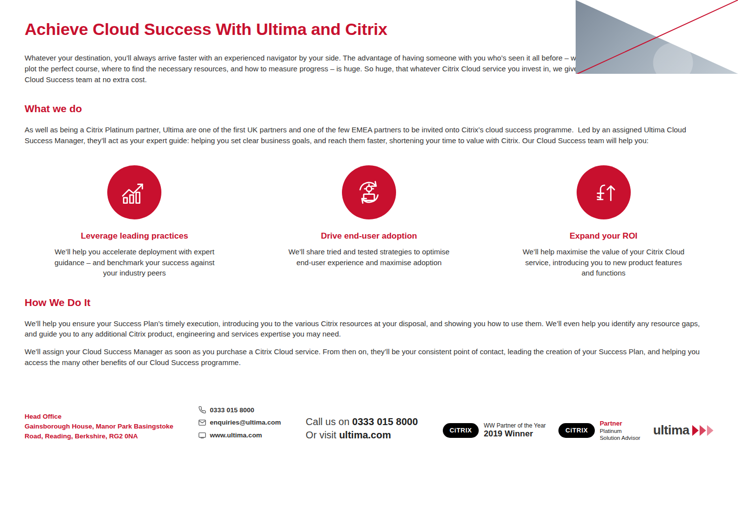Achieve Cloud Success With Ultima and Citrix
Whatever your destination, you’ll always arrive faster with an experienced navigator by your side. The advantage of having someone with you who’s seen it all before – who knows how to plot the perfect course, where to find the necessary resources, and how to measure progress – is huge. So huge, that whatever Citrix Cloud service you invest in, we give you access to our Cloud Success team at no extra cost.
What we do
As well as being a Citrix Platinum partner, Ultima are one of the first UK partners and one of the few EMEA partners to be invited onto Citrix’s cloud success programme. Led by an assigned Ultima Cloud Success Manager, they’ll act as your expert guide: helping you set clear business goals, and reach them faster, shortening your time to value with Citrix. Our Cloud Success team will help you:
Leverage leading practices
We’ll help you accelerate deployment with expert guidance – and benchmark your success against your industry peers
Drive end-user adoption
We’ll share tried and tested strategies to optimise end-user experience and maximise adoption
Expand your ROI
We’ll help maximise the value of your Citrix Cloud service, introducing you to new product features and functions
How We Do It
We’ll help you ensure your Success Plan’s timely execution, introducing you to the various Citrix resources at your disposal, and showing you how to use them. We’ll even help you identify any resource gaps, and guide you to any additional Citrix product, engineering and services expertise you may need.
We’ll assign your Cloud Success Manager as soon as you purchase a Citrix Cloud service. From then on, they’ll be your consistent point of contact, leading the creation of your Success Plan, and helping you access the many other benefits of our Cloud Success programme.
Head Office
Gainsborough House, Manor Park Basingstoke
Road, Reading, Berkshire, RG2 0NA
0333 015 8000
enquiries@ultima.com
www.ultima.com
Call us on 0333 015 8000
Or visit ultima.com
CiTRIX WW Partner of the Year 2019 Winner
CiTRIX Partner Platinum
Solution Advisor
ultima